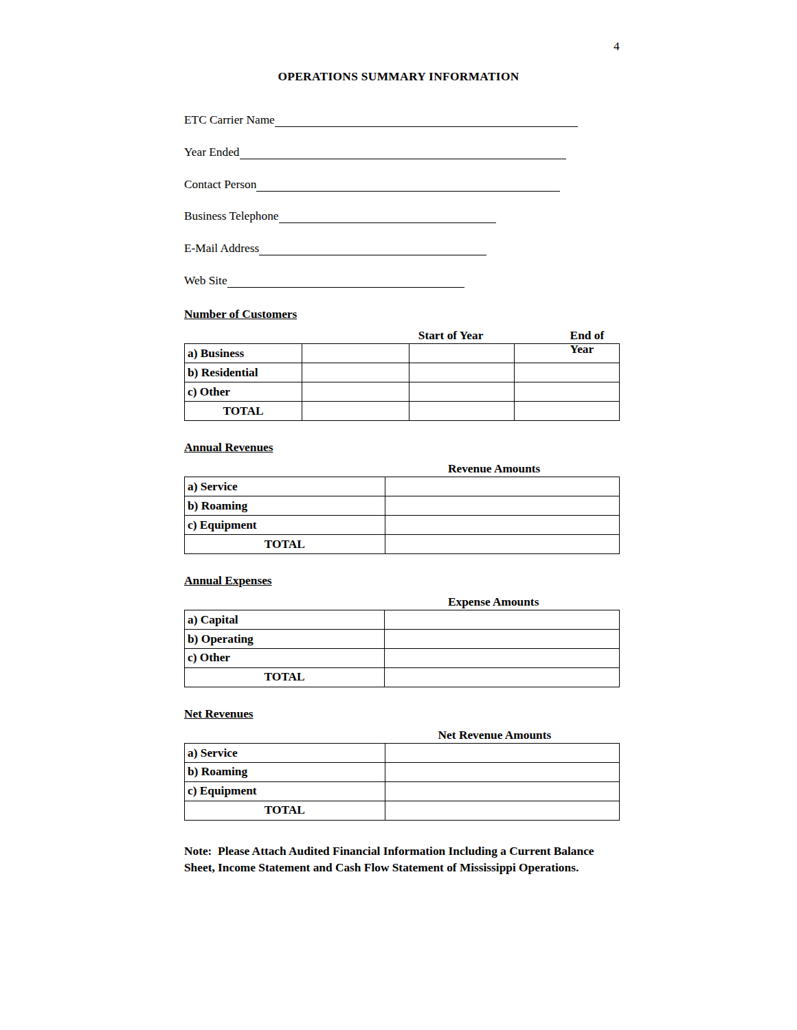4
OPERATIONS SUMMARY INFORMATION
ETC Carrier Name
Year Ended
Contact Person
Business Telephone
E-Mail Address
Web Site
Number of Customers
Start of Year End of Year
| a) Business | | | |
| b) Residential | | | |
| c) Other | | | |
| TOTAL | | | |
Annual Revenues
Revenue Amounts
| a) Service | |
| b) Roaming | |
| c) Equipment | |
| TOTAL | |
Annual Expenses
Expense Amounts
| a) Capital | |
| b) Operating | |
| c) Other | |
| TOTAL | |
Net Revenues
Net Revenue Amounts
| a) Service | |
| b) Roaming | |
| c) Equipment | |
| TOTAL | |
Note: Please Attach Audited Financial Information Including a Current Balance Sheet, Income Statement and Cash Flow Statement of Mississippi Operations.